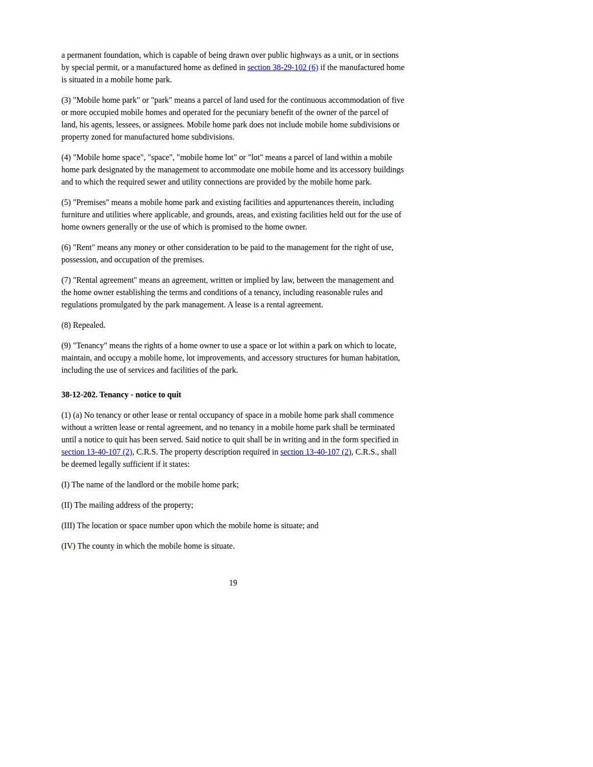a permanent foundation, which is capable of being drawn over public highways as a unit, or in sections by special permit, or a manufactured home as defined in section 38-29-102 (6) if the manufactured home is situated in a mobile home park.
(3) "Mobile home park" or "park" means a parcel of land used for the continuous accommodation of five or more occupied mobile homes and operated for the pecuniary benefit of the owner of the parcel of land, his agents, lessees, or assignees. Mobile home park does not include mobile home subdivisions or property zoned for manufactured home subdivisions.
(4) "Mobile home space", "space", "mobile home lot" or "lot" means a parcel of land within a mobile home park designated by the management to accommodate one mobile home and its accessory buildings and to which the required sewer and utility connections are provided by the mobile home park.
(5) "Premises" means a mobile home park and existing facilities and appurtenances therein, including furniture and utilities where applicable, and grounds, areas, and existing facilities held out for the use of home owners generally or the use of which is promised to the home owner.
(6) "Rent" means any money or other consideration to be paid to the management for the right of use, possession, and occupation of the premises.
(7) "Rental agreement" means an agreement, written or implied by law, between the management and the home owner establishing the terms and conditions of a tenancy, including reasonable rules and regulations promulgated by the park management. A lease is a rental agreement.
(8) Repealed.
(9) "Tenancy" means the rights of a home owner to use a space or lot within a park on which to locate, maintain, and occupy a mobile home, lot improvements, and accessory structures for human habitation, including the use of services and facilities of the park.
38-12-202. Tenancy - notice to quit
(1) (a) No tenancy or other lease or rental occupancy of space in a mobile home park shall commence without a written lease or rental agreement, and no tenancy in a mobile home park shall be terminated until a notice to quit has been served. Said notice to quit shall be in writing and in the form specified in section 13-40-107 (2), C.R.S. The property description required in section 13-40-107 (2), C.R.S., shall be deemed legally sufficient if it states:
(I) The name of the landlord or the mobile home park;
(II) The mailing address of the property;
(III) The location or space number upon which the mobile home is situate; and
(IV) The county in which the mobile home is situate.
19